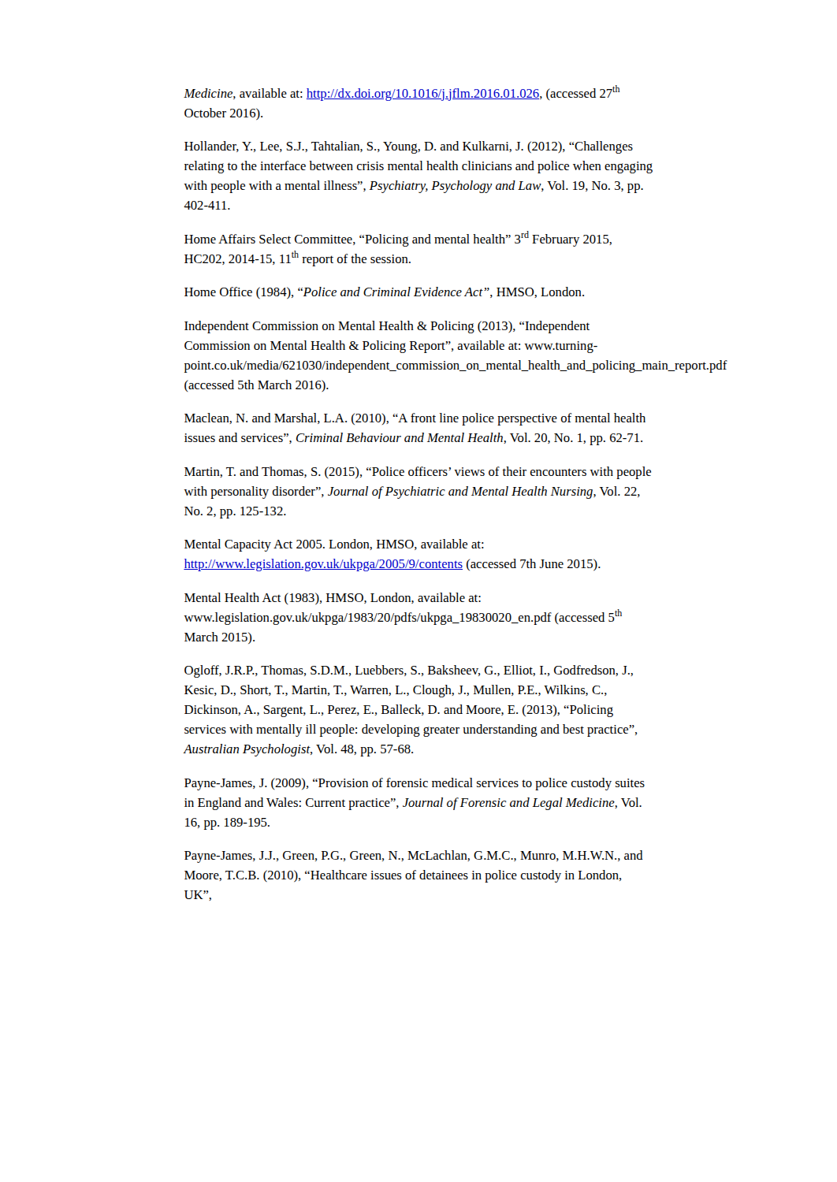Medicine, available at: http://dx.doi.org/10.1016/j.jflm.2016.01.026, (accessed 27th October 2016).
Hollander, Y., Lee, S.J., Tahtalian, S., Young, D. and Kulkarni, J. (2012), “Challenges relating to the interface between crisis mental health clinicians and police when engaging with people with a mental illness”, Psychiatry, Psychology and Law, Vol. 19, No. 3, pp. 402-411.
Home Affairs Select Committee, “Policing and mental health” 3rd February 2015, HC202, 2014-15, 11th report of the session.
Home Office (1984), “Police and Criminal Evidence Act”, HMSO, London.
Independent Commission on Mental Health & Policing (2013), “Independent Commission on Mental Health & Policing Report”, available at: www.turning-point.co.uk/media/621030/independent_commission_on_mental_health_and_policing_main_report.pdf (accessed 5th March 2016).
Maclean, N. and Marshal, L.A. (2010), “A front line police perspective of mental health issues and services”, Criminal Behaviour and Mental Health, Vol. 20, No. 1, pp. 62-71.
Martin, T. and Thomas, S. (2015), “Police officers’ views of their encounters with people with personality disorder”, Journal of Psychiatric and Mental Health Nursing, Vol. 22, No. 2, pp. 125-132.
Mental Capacity Act 2005. London, HMSO, available at: http://www.legislation.gov.uk/ukpga/2005/9/contents (accessed 7th June 2015).
Mental Health Act (1983), HMSO, London, available at: www.legislation.gov.uk/ukpga/1983/20/pdfs/ukpga_19830020_en.pdf (accessed 5th March 2015).
Ogloff, J.R.P., Thomas, S.D.M., Luebbers, S., Baksheev, G., Elliot, I., Godfredson, J., Kesic, D., Short, T., Martin, T., Warren, L., Clough, J., Mullen, P.E., Wilkins, C., Dickinson, A., Sargent, L., Perez, E., Balleck, D. and Moore, E. (2013), “Policing services with mentally ill people: developing greater understanding and best practice”, Australian Psychologist, Vol. 48, pp. 57-68.
Payne-James, J. (2009), “Provision of forensic medical services to police custody suites in England and Wales: Current practice”, Journal of Forensic and Legal Medicine, Vol. 16, pp. 189-195.
Payne-James, J.J., Green, P.G., Green, N., McLachlan, G.M.C., Munro, M.H.W.N., and Moore, T.C.B. (2010), “Healthcare issues of detainees in police custody in London, UK”,